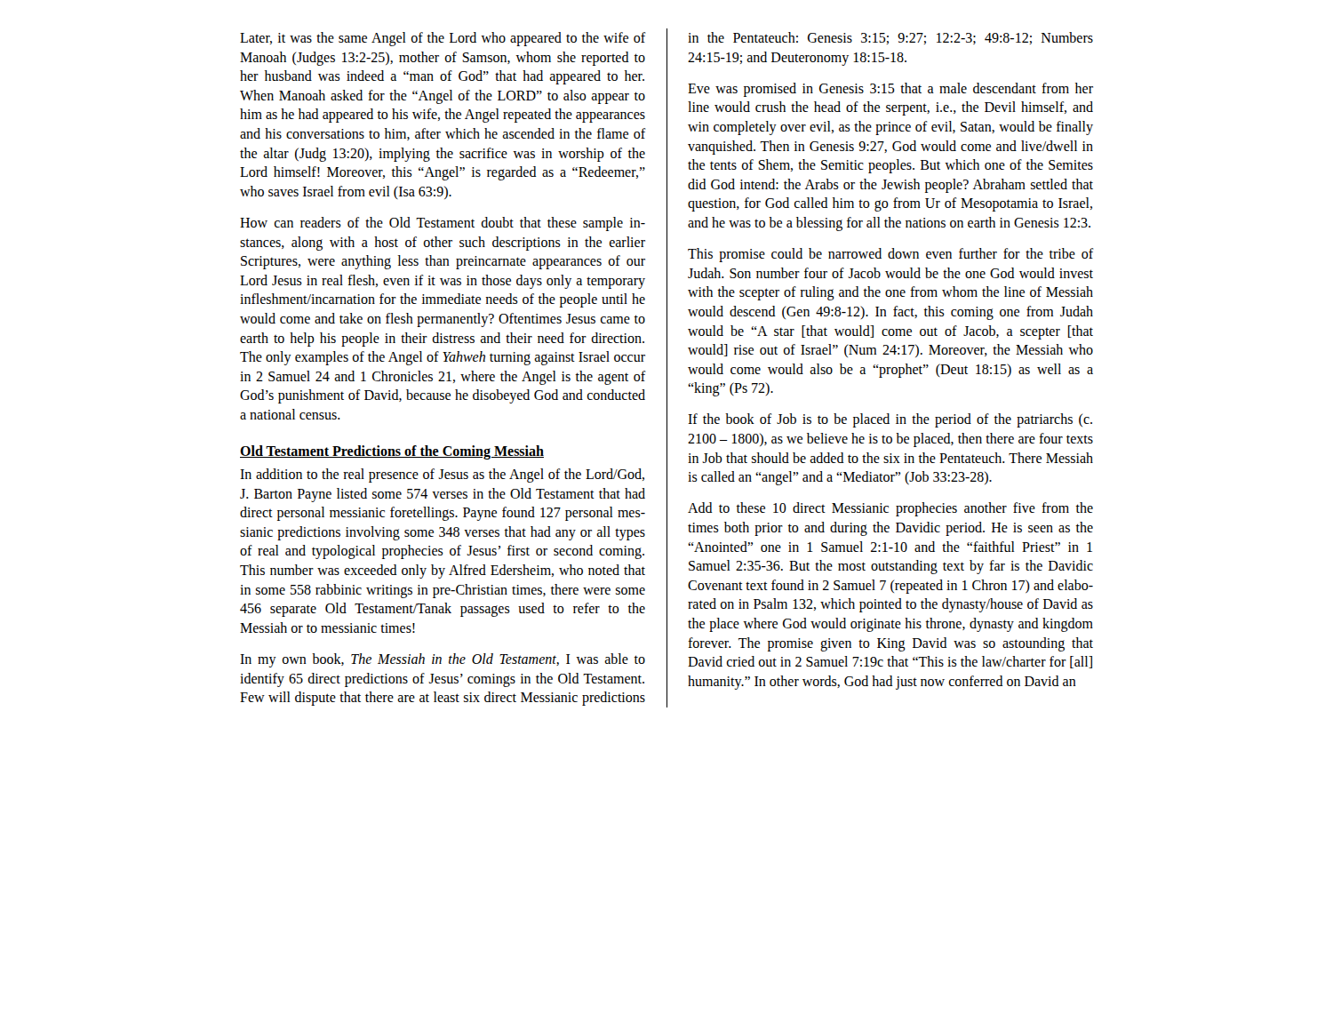Later, it was the same Angel of the Lord who appeared to the wife of Manoah (Judges 13:2-25), mother of Samson, whom she reported to her husband was indeed a “man of God” that had appeared to her. When Manoah asked for the “Angel of the LORD” to also appear to him as he had appeared to his wife, the Angel repeated the appearances and his conversations to him, after which he ascended in the flame of the altar (Judg 13:20), implying the sacrifice was in worship of the Lord himself! Moreover, this “Angel” is regarded as a “Redeemer,” who saves Israel from evil (Isa 63:9).
How can readers of the Old Testament doubt that these sample instances, along with a host of other such descriptions in the earlier Scriptures, were anything less than preincarnate appearances of our Lord Jesus in real flesh, even if it was in those days only a temporary infleshment/incarnation for the immediate needs of the people until he would come and take on flesh permanently? Oftentimes Jesus came to earth to help his people in their distress and their need for direction. The only examples of the Angel of Yahweh turning against Israel occur in 2 Samuel 24 and 1 Chronicles 21, where the Angel is the agent of God’s punishment of David, because he disobeyed God and conducted a national census.
Old Testament Predictions of the Coming Messiah
In addition to the real presence of Jesus as the Angel of the Lord/God, J. Barton Payne listed some 574 verses in the Old Testament that had direct personal messianic foretellings. Payne found 127 personal messianic predictions involving some 348 verses that had any or all types of real and typological prophecies of Jesus’ first or second coming. This number was exceeded only by Alfred Edersheim, who noted that in some 558 rabbinic writings in pre-Christian times, there were some 456 separate Old Testament/Tanak passages used to refer to the Messiah or to messianic times!
In my own book, The Messiah in the Old Testament, I was able to identify 65 direct predictions of Jesus’ comings in the Old Testament. Few will dispute that there are at least six direct Messianic predictions in the Pentateuch: Genesis 3:15; 9:27; 12:2-3; 49:8-12; Numbers 24:15-19; and Deuteronomy 18:15-18.
Eve was promised in Genesis 3:15 that a male descendant from her line would crush the head of the serpent, i.e., the Devil himself, and win completely over evil, as the prince of evil, Satan, would be finally vanquished. Then in Genesis 9:27, God would come and live/dwell in the tents of Shem, the Semitic peoples. But which one of the Semites did God intend: the Arabs or the Jewish people? Abraham settled that question, for God called him to go from Ur of Mesopotamia to Israel, and he was to be a blessing for all the nations on earth in Genesis 12:3.
This promise could be narrowed down even further for the tribe of Judah. Son number four of Jacob would be the one God would invest with the scepter of ruling and the one from whom the line of Messiah would descend (Gen 49:8-12). In fact, this coming one from Judah would be “A star [that would] come out of Jacob, a scepter [that would] rise out of Israel” (Num 24:17). Moreover, the Messiah who would come would also be a “prophet” (Deut 18:15) as well as a “king” (Ps 72).
If the book of Job is to be placed in the period of the patriarchs (c. 2100 – 1800), as we believe he is to be placed, then there are four texts in Job that should be added to the six in the Pentateuch. There Messiah is called an “angel” and a “Mediator” (Job 33:23-28).
Add to these 10 direct Messianic prophecies another five from the times both prior to and during the Davidic period. He is seen as the “Anointed” one in 1 Samuel 2:1-10 and the “faithful Priest” in 1 Samuel 2:35-36. But the most outstanding text by far is the Davidic Covenant text found in 2 Samuel 7 (repeated in 1 Chron 17) and elaborated on in Psalm 132, which pointed to the dynasty/house of David as the place where God would originate his throne, dynasty and kingdom forever. The promise given to King David was so astounding that David cried out in 2 Samuel 7:19c that “This is the law/charter for [all] humanity.” In other words, God had just now conferred on David an